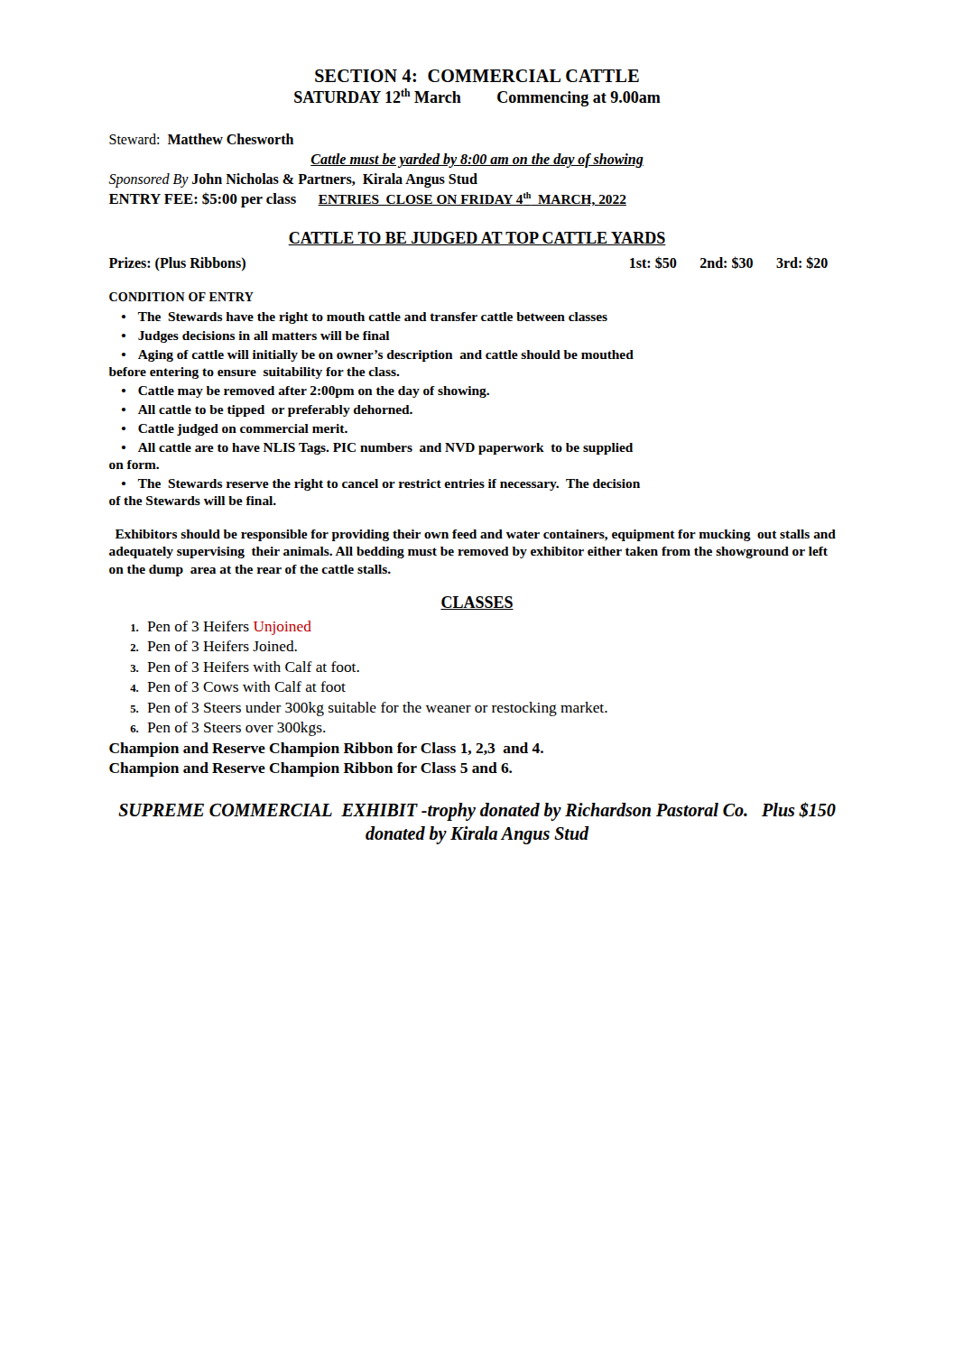SECTION 4: COMMERCIAL CATTLE
SATURDAY 12th March Commencing at 9.00am
Steward: Matthew Chesworth
Cattle must be yarded by 8:00 am on the day of showing
Sponsored By John Nicholas & Partners, Kirala Angus Stud
ENTRY FEE: $5:00 per class ENTRIES CLOSE ON FRIDAY 4th MARCH, 2022
CATTLE TO BE JUDGED AT TOP CATTLE YARDS
Prizes: (Plus Ribbons) 1st: $50 2nd: $30 3rd: $20
CONDITION OF ENTRY
The Stewards have the right to mouth cattle and transfer cattle between classes
Judges decisions in all matters will be final
Aging of cattle will initially be on owner’s description and cattle should be mouthed
before entering to ensure suitability for the class.
Cattle may be removed after 2:00pm on the day of showing.
All cattle to be tipped or preferably dehorned.
Cattle judged on commercial merit.
All cattle are to have NLIS Tags. PIC numbers and NVD paperwork to be supplied
on form.
The Stewards reserve the right to cancel or restrict entries if necessary. The decision
of the Stewards will be final.
Exhibitors should be responsible for providing their own feed and water containers, equipment for mucking out stalls and adequately supervising their animals. All bedding must be removed by exhibitor either taken from the showground or left on the dump area at the rear of the cattle stalls.
CLASSES
Pen of 3 Heifers Unjoined
Pen of 3 Heifers Joined.
Pen of 3 Heifers with Calf at foot.
Pen of 3 Cows with Calf at foot
Pen of 3 Steers under 300kg suitable for the weaner or restocking market.
Pen of 3 Steers over 300kgs.
Champion and Reserve Champion Ribbon for Class 1, 2,3 and 4.
Champion and Reserve Champion Ribbon for Class 5 and 6.
SUPREME COMMERCIAL EXHIBIT -trophy donated by Richardson Pastoral Co. Plus $150 donated by Kirala Angus Stud